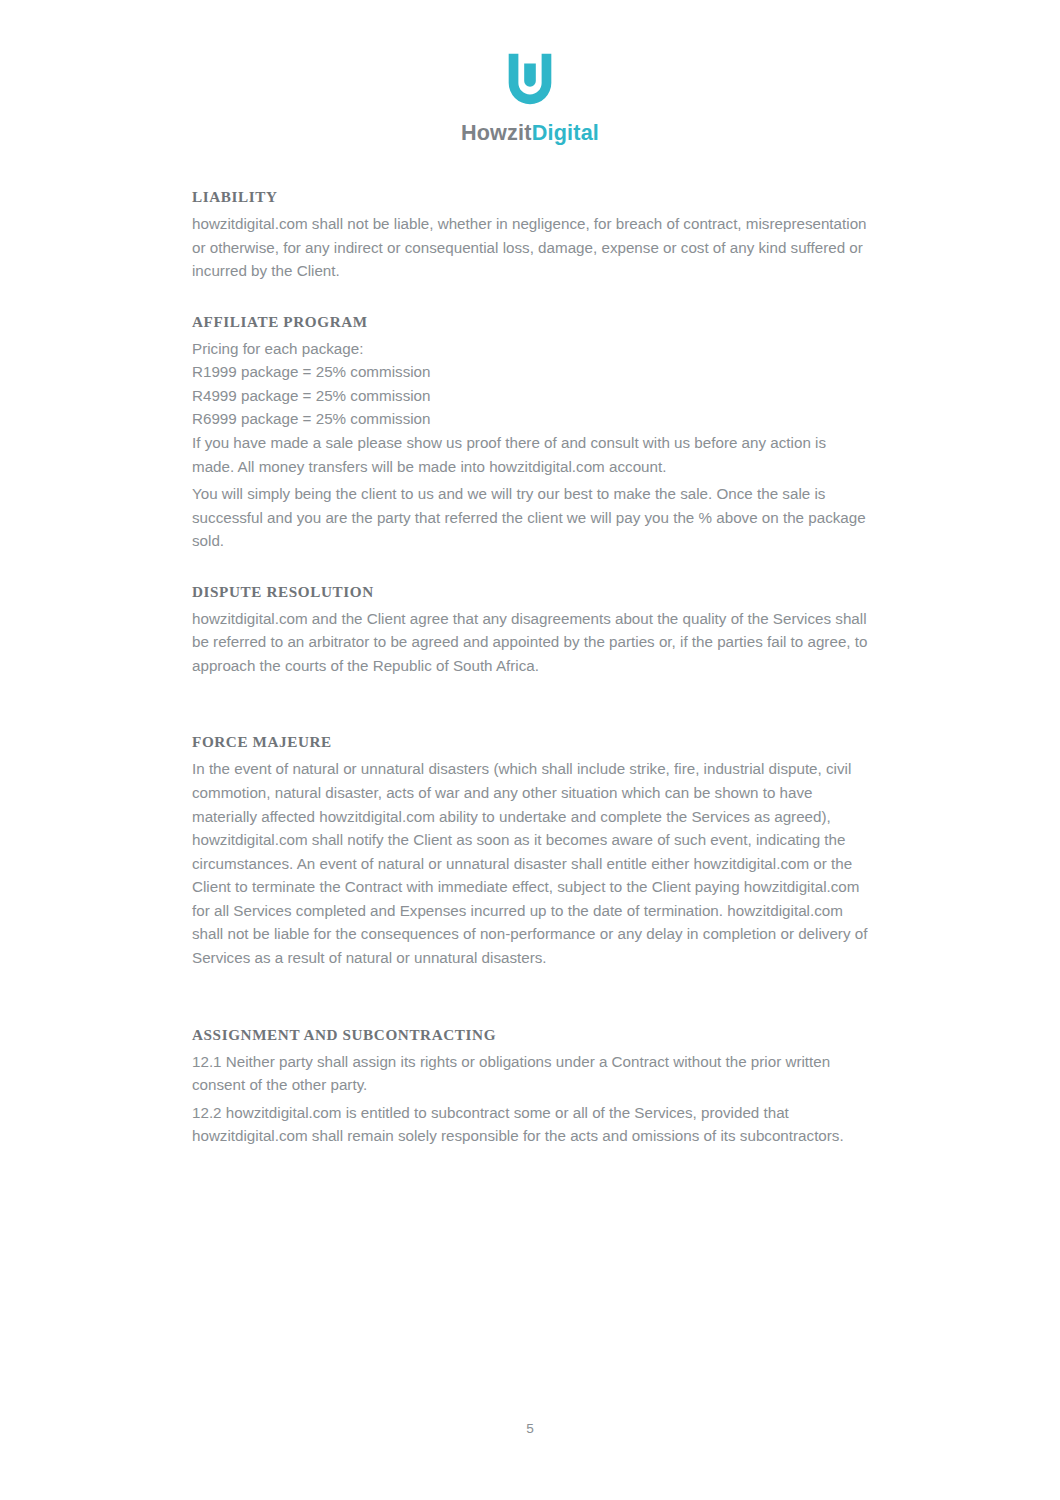Howzit Digital
Liability
howzitdigital.com shall not be liable, whether in negligence, for breach of contract, misrepresentation or otherwise, for any indirect or consequential loss, damage, expense or cost of any kind suffered or incurred by the Client.
Affiliate Program
Pricing for each package:
R1999 package = 25% commission
R4999 package = 25% commission
R6999 package = 25% commission
If you have made a sale please show us proof there of and consult with us before any action is made. All money transfers will be made into howzitdigital.com account.
You will simply being the client to us and we will try our best to make the sale. Once the sale is successful and you are the party that referred the client we will pay you the % above on the package sold.
Dispute Resolution
howzitdigital.com and the Client agree that any disagreements about the quality of the Services shall be referred to an arbitrator to be agreed and appointed by the parties or, if the parties fail to agree, to approach the courts of the Republic of South Africa.
Force Majeure
In the event of natural or unnatural disasters (which shall include strike, fire, industrial dispute, civil commotion, natural disaster, acts of war and any other situation which can be shown to have materially affected howzitdigital.com ability to undertake and complete the Services as agreed), howzitdigital.com shall notify the Client as soon as it becomes aware of such event, indicating the circumstances. An event of natural or unnatural disaster shall entitle either howzitdigital.com or the Client to terminate the Contract with immediate effect, subject to the Client paying howzitdigital.com for all Services completed and Expenses incurred up to the date of termination. howzitdigital.com shall not be liable for the consequences of non-performance or any delay in completion or delivery of Services as a result of natural or unnatural disasters.
Assignment and Subcontracting
12.1 Neither party shall assign its rights or obligations under a Contract without the prior written consent of the other party.
12.2 howzitdigital.com is entitled to subcontract some or all of the Services, provided that howzitdigital.com shall remain solely responsible for the acts and omissions of its subcontractors.
5